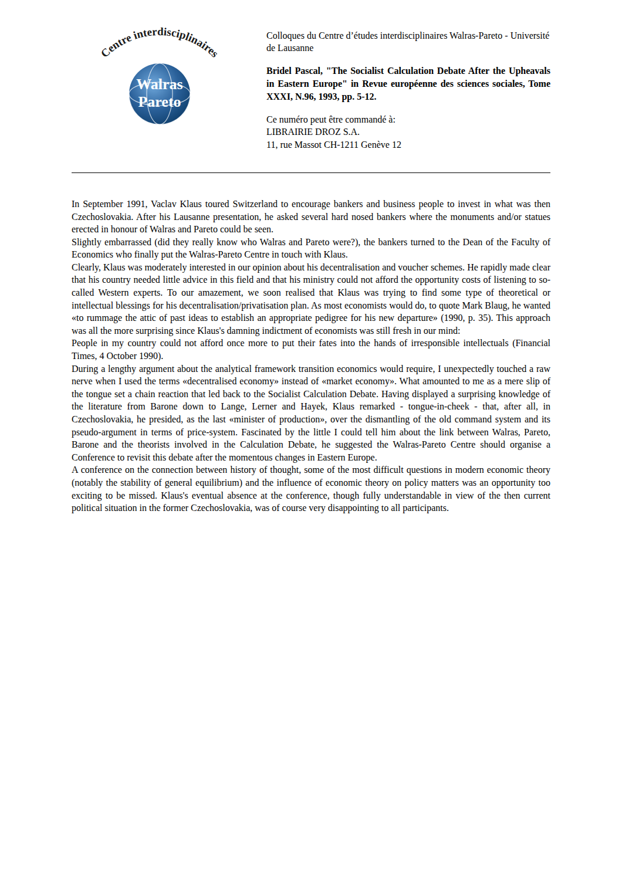Centre interdisciplinaires d'études Walras Pareto
Colloques du Centre d’études interdisciplinaires Walras-Pareto - Université de Lausanne
Bridel Pascal, "The Socialist Calculation Debate After the Upheavals in Eastern Europe" in Revue européenne des sciences sociales, Tome XXXI, N.96, 1993, pp. 5-12.
Ce numéro peut être commandé à:
LIBRAIRIE DROZ S.A.
11, rue Massot CH-1211 Genève 12
In September 1991, Vaclav Klaus toured Switzerland to encourage bankers and business people to invest in what was then Czechoslovakia. After his Lausanne presentation, he asked several hard nosed bankers where the monuments and/or statues erected in honour of Walras and Pareto could be seen.
Slightly embarrassed (did they really know who Walras and Pareto were?), the bankers turned to the Dean of the Faculty of Economics who finally put the Walras-Pareto Centre in touch with Klaus.
Clearly, Klaus was moderately interested in our opinion about his decentralisation and voucher schemes. He rapidly made clear that his country needed little advice in this field and that his ministry could not afford the opportunity costs of listening to so-called Western experts. To our amazement, we soon realised that Klaus was trying to find some type of theoretical or intellectual blessings for his decentralisation/privatisation plan. As most economists would do, to quote Mark Blaug, he wanted «to rummage the attic of past ideas to establish an appropriate pedigree for his new departure» (1990, p. 35). This approach was all the more surprising since Klaus's damning indictment of economists was still fresh in our mind:
People in my country could not afford once more to put their fates into the hands of irresponsible intellectuals (Financial Times, 4 October 1990).
During a lengthy argument about the analytical framework transition economics would require, I unexpectedly touched a raw nerve when I used the terms «decentralised economy» instead of «market economy». What amounted to me as a mere slip of the tongue set a chain reaction that led back to the Socialist Calculation Debate. Having displayed a surprising knowledge of the literature from Barone down to Lange, Lerner and Hayek, Klaus remarked - tongue-in-cheek - that, after all, in Czechoslovakia, he presided, as the last «minister of production», over the dismantling of the old command system and its pseudo-argument in terms of price-system. Fascinated by the little I could tell him about the link between Walras, Pareto, Barone and the theorists involved in the Calculation Debate, he suggested the Walras-Pareto Centre should organise a Conference to revisit this debate after the momentous changes in Eastern Europe.
A conference on the connection between history of thought, some of the most difficult questions in modern economic theory (notably the stability of general equilibrium) and the influence of economic theory on policy matters was an opportunity too exciting to be missed. Klaus's eventual absence at the conference, though fully understandable in view of the then current political situation in the former Czechoslovakia, was of course very disappointing to all participants.